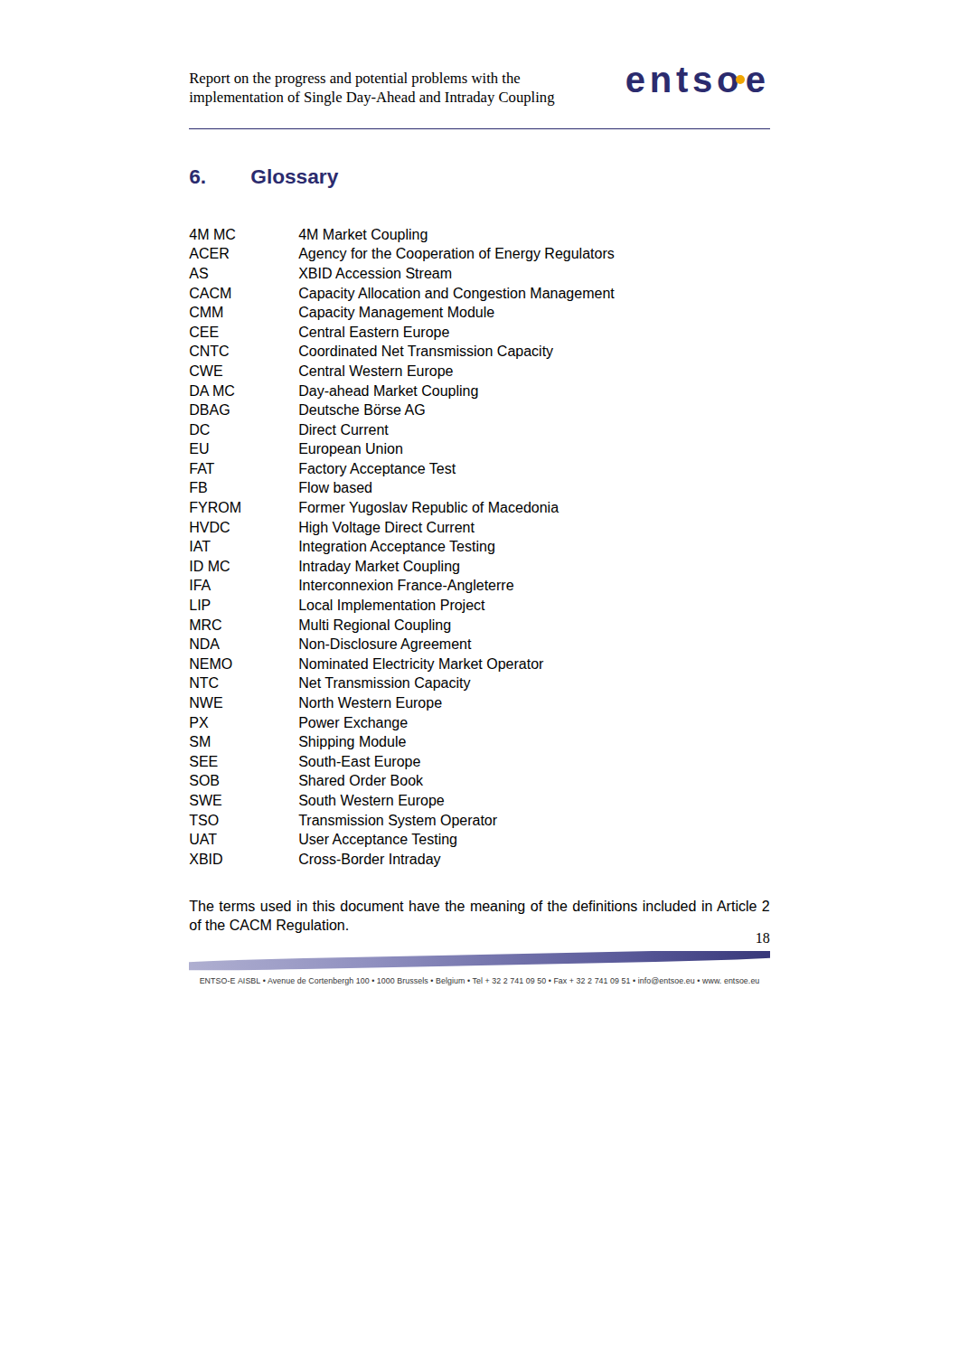Report on the progress and potential problems with the implementation of Single Day-Ahead and Intraday Coupling
entso e
6. Glossary
4M MC
4M Market Coupling
ACER
Agency for the Cooperation of Energy Regulators
AS
XBID Accession Stream
CACM
Capacity Allocation and Congestion Management
CMM
Capacity Management Module
CEE
Central Eastern Europe
CNTC
Coordinated Net Transmission Capacity
CWE
Central Western Europe
DA MC
Day-ahead Market Coupling
DBAG
Deutsche Börse AG
DC
Direct Current
EU
European Union
FAT
Factory Acceptance Test
FB
Flow based
FYROM
Former Yugoslav Republic of Macedonia
HVDC
High Voltage Direct Current
IAT
Integration Acceptance Testing
ID MC
Intraday Market Coupling
IFA
Interconnexion France-Angleterre
LIP
Local Implementation Project
MRC
Multi Regional Coupling
NDA
Non-Disclosure Agreement
NEMO
Nominated Electricity Market Operator
NTC
Net Transmission Capacity
NWE
North Western Europe
PX
Power Exchange
SM
Shipping Module
SEE
South-East Europe
SOB
Shared Order Book
SWE
South Western Europe
TSO
Transmission System Operator
UAT
User Acceptance Testing
XBID
Cross-Border Intraday
The terms used in this document have the meaning of the definitions included in Article 2 of the CACM Regulation.
18
ENTSO-E AISBL • Avenue de Cortenbergh 100 • 1000 Brussels • Belgium • Tel + 32 2 741 09 50 • Fax + 32 2 741 09 51 • info@entsoe.eu • www. entsoe.eu